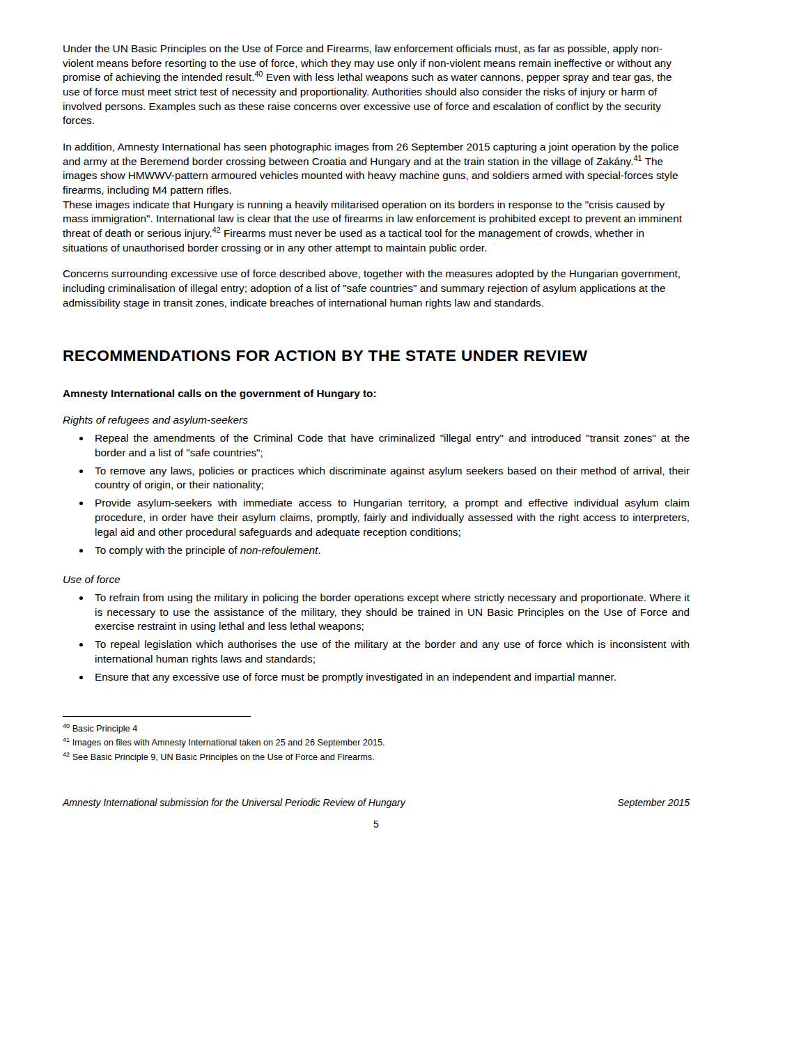Under the UN Basic Principles on the Use of Force and Firearms, law enforcement officials must, as far as possible, apply non-violent means before resorting to the use of force, which they may use only if non-violent means remain ineffective or without any promise of achieving the intended result.40 Even with less lethal weapons such as water cannons, pepper spray and tear gas, the use of force must meet strict test of necessity and proportionality. Authorities should also consider the risks of injury or harm of involved persons. Examples such as these raise concerns over excessive use of force and escalation of conflict by the security forces.
In addition, Amnesty International has seen photographic images from 26 September 2015 capturing a joint operation by the police and army at the Beremend border crossing between Croatia and Hungary and at the train station in the village of Zakány.41 The images show HMWWV-pattern armoured vehicles mounted with heavy machine guns, and soldiers armed with special-forces style firearms, including M4 pattern rifles.
These images indicate that Hungary is running a heavily militarised operation on its borders in response to the "crisis caused by mass immigration". International law is clear that the use of firearms in law enforcement is prohibited except to prevent an imminent threat of death or serious injury.42 Firearms must never be used as a tactical tool for the management of crowds, whether in situations of unauthorised border crossing or in any other attempt to maintain public order.
Concerns surrounding excessive use of force described above, together with the measures adopted by the Hungarian government, including criminalisation of illegal entry; adoption of a list of "safe countries" and summary rejection of asylum applications at the admissibility stage in transit zones, indicate breaches of international human rights law and standards.
Recommendations for action by the state under review
Amnesty International calls on the government of Hungary to:
Rights of refugees and asylum-seekers
Repeal the amendments of the Criminal Code that have criminalized "illegal entry" and introduced "transit zones" at the border and a list of "safe countries";
To remove any laws, policies or practices which discriminate against asylum seekers based on their method of arrival, their country of origin, or their nationality;
Provide asylum-seekers with immediate access to Hungarian territory, a prompt and effective individual asylum claim procedure, in order have their asylum claims, promptly, fairly and individually assessed with the right access to interpreters, legal aid and other procedural safeguards and adequate reception conditions;
To comply with the principle of non-refoulement.
Use of force
To refrain from using the military in policing the border operations except where strictly necessary and proportionate. Where it is necessary to use the assistance of the military, they should be trained in UN Basic Principles on the Use of Force and exercise restraint in using lethal and less lethal weapons;
To repeal legislation which authorises the use of the military at the border and any use of force which is inconsistent with international human rights laws and standards;
Ensure that any excessive use of force must be promptly investigated in an independent and impartial manner.
40 Basic Principle 4
41 Images on files with Amnesty International taken on 25 and 26 September 2015.
42 See Basic Principle 9, UN Basic Principles on the Use of Force and Firearms.
Amnesty International submission for the Universal Periodic Review of Hungary September 2015
5